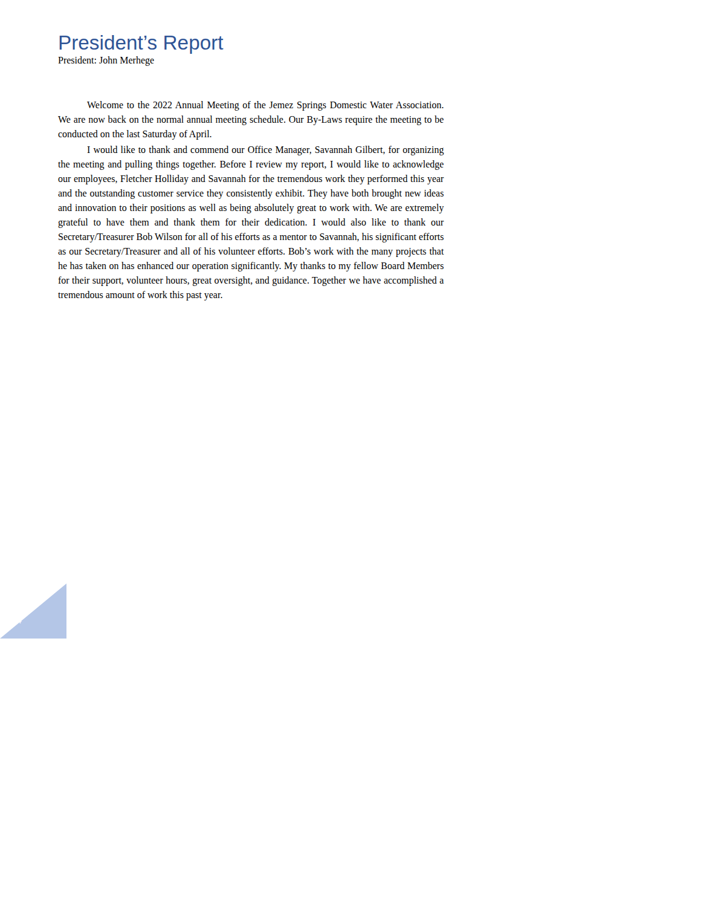President’s Report
President: John Merhege
Welcome to the 2022 Annual Meeting of the Jemez Springs Domestic Water Association. We are now back on the normal annual meeting schedule. Our By-Laws require the meeting to be conducted on the last Saturday of April.
I would like to thank and commend our Office Manager, Savannah Gilbert, for organizing the meeting and pulling things together. Before I review my report, I would like to acknowledge our employees, Fletcher Holliday and Savannah for the tremendous work they performed this year and the outstanding customer service they consistently exhibit. They have both brought new ideas and innovation to their positions as well as being absolutely great to work with. We are extremely grateful to have them and thank them for their dedication. I would also like to thank our Secretary/Treasurer Bob Wilson for all of his efforts as a mentor to Savannah, his significant efforts as our Secretary/Treasurer and all of his volunteer efforts. Bob’s work with the many projects that he has taken on has enhanced our operation significantly. My thanks to my fellow Board Members for their support, volunteer hours, great oversight, and guidance. Together we have accomplished a tremendous amount of work this past year.
4